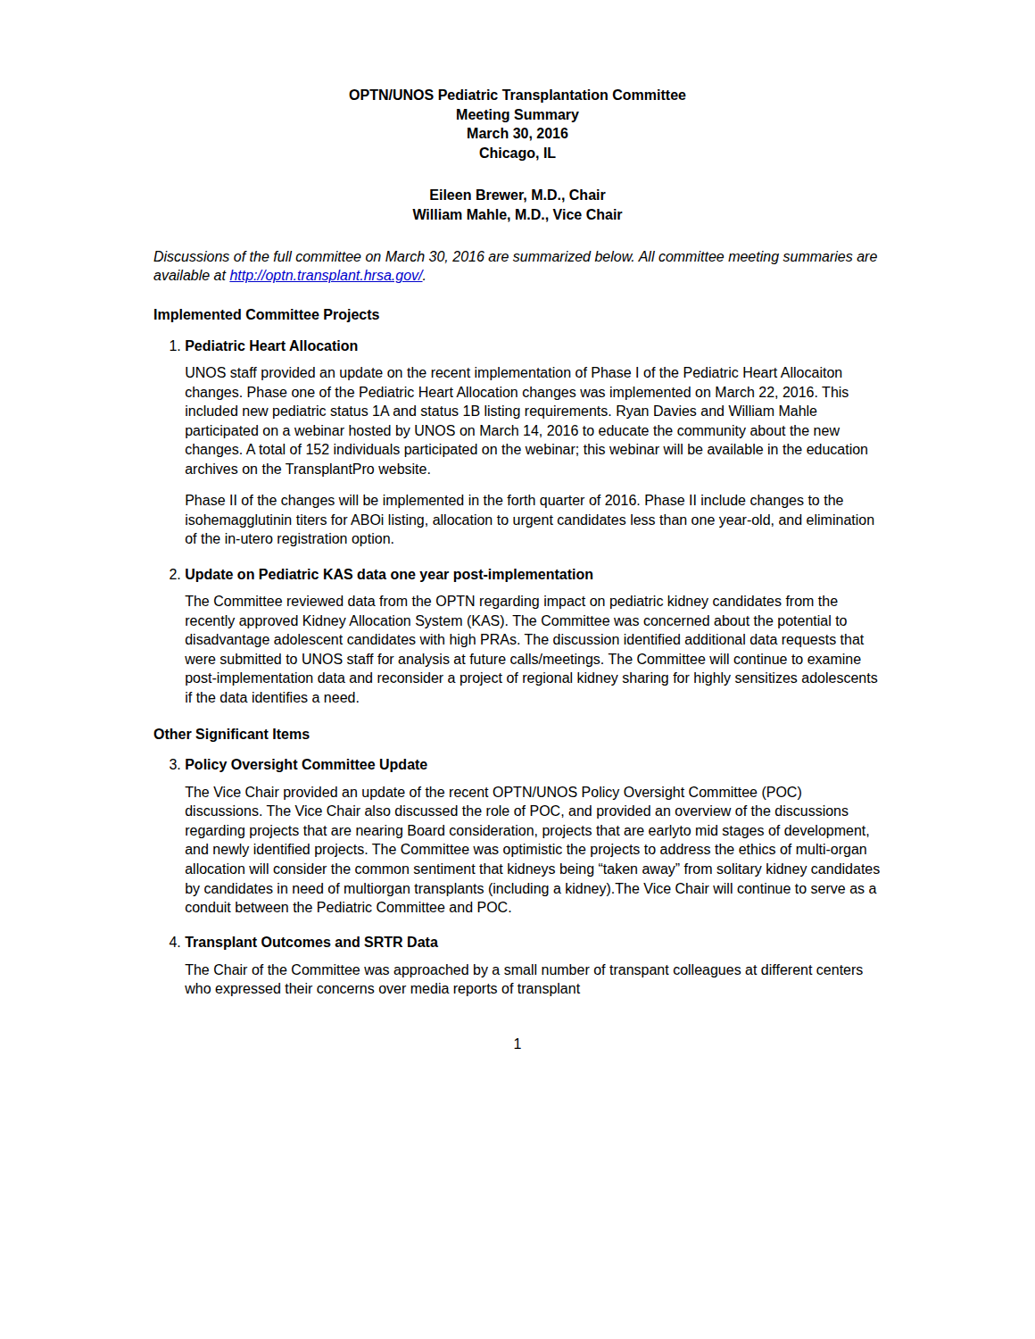OPTN/UNOS Pediatric Transplantation Committee
Meeting Summary
March 30, 2016
Chicago, IL
Eileen Brewer, M.D., Chair
William Mahle, M.D., Vice Chair
Discussions of the full committee on March 30, 2016 are summarized below. All committee meeting summaries are available at http://optn.transplant.hrsa.gov/.
Implemented Committee Projects
Pediatric Heart Allocation
UNOS staff provided an update on the recent implementation of Phase I of the Pediatric Heart Allocaiton changes. Phase one of the Pediatric Heart Allocation changes was implemented on March 22, 2016. This included new pediatric status 1A and status 1B listing requirements. Ryan Davies and William Mahle participated on a webinar hosted by UNOS on March 14, 2016 to educate the community about the new changes. A total of 152 individuals participated on the webinar; this webinar will be available in the education archives on the TransplantPro website.
Phase II of the changes will be implemented in the forth quarter of 2016. Phase II include changes to the isohemagglutinin titers for ABOi listing, allocation to urgent candidates less than one year-old, and elimination of the in-utero registration option.
Update on Pediatric KAS data one year post-implementation
The Committee reviewed data from the OPTN regarding impact on pediatric kidney candidates from the recently approved Kidney Allocation System (KAS). The Committee was concerned about the potential to disadvantage adolescent candidates with high PRAs. The discussion identified additional data requests that were submitted to UNOS staff for analysis at future calls/meetings. The Committee will continue to examine post-implementation data and reconsider a project of regional kidney sharing for highly sensitizes adolescents if the data identifies a need.
Other Significant Items
Policy Oversight Committee Update
The Vice Chair provided an update of the recent OPTN/UNOS Policy Oversight Committee (POC) discussions. The Vice Chair also discussed the role of POC, and provided an overview of the discussions regarding projects that are nearing Board consideration, projects that are earlyto mid stages of development, and newly identified projects. The Committee was optimistic the projects to address the ethics of multi-organ allocation will consider the common sentiment that kidneys being “taken away” from solitary kidney candidates by candidates in need of multiorgan transplants (including a kidney).The Vice Chair will continue to serve as a conduit between the Pediatric Committee and POC.
Transplant Outcomes and SRTR Data
The Chair of the Committee was approached by a small number of transpant colleagues at different centers who expressed their concerns over media reports of transplant
1